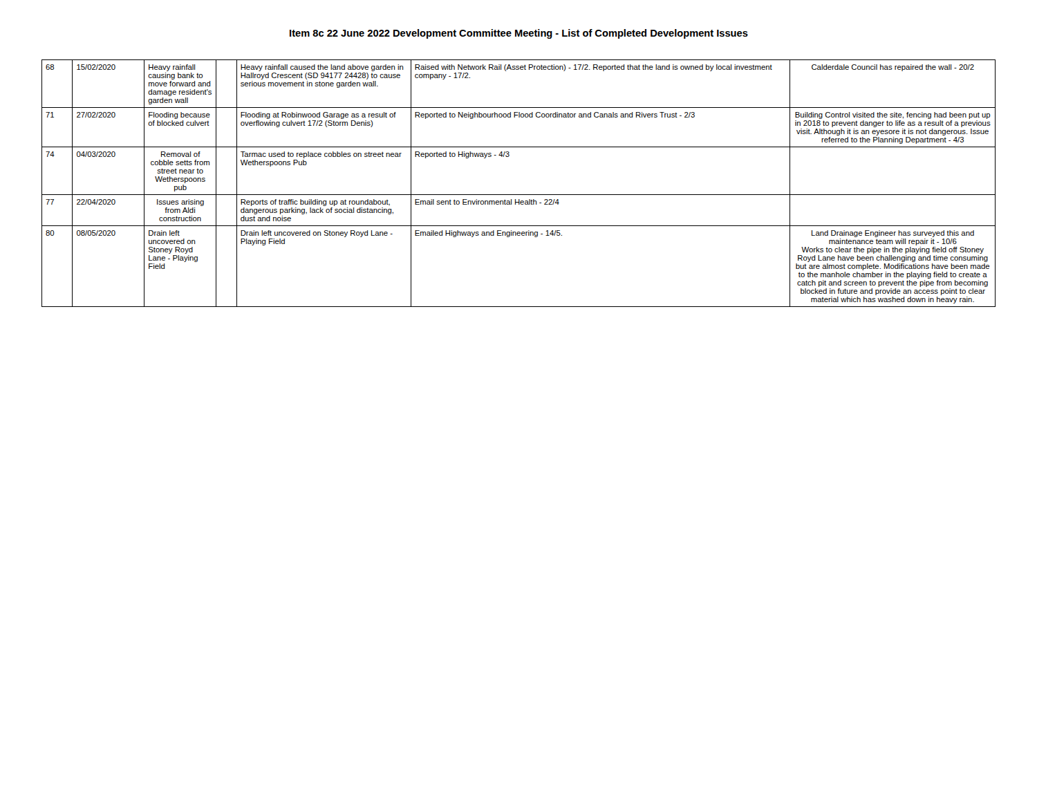Item 8c 22 June 2022 Development Committee Meeting - List of Completed Development Issues
| 68 | 15/02/2020 | Heavy rainfall causing bank to move forward and damage resident's garden wall | | Heavy rainfall caused the land above garden in Hallroyd Crescent (SD 94177 24428) to cause serious movement in stone garden wall. | Raised with Network Rail (Asset Protection) - 17/2. Reported that the land is owned by local investment company - 17/2. | Calderdale Council has repaired the wall - 20/2 |
| 71 | 27/02/2020 | Flooding because of blocked culvert | | Flooding at Robinwood Garage as a result of overflowing culvert 17/2 (Storm Denis) | Reported to Neighbourhood Flood Coordinator and Canals and Rivers Trust - 2/3 | Building Control visited the site, fencing had been put up in 2018 to prevent danger to life as a result of a previous visit. Although it is an eyesore it is not dangerous. Issue referred to the Planning Department - 4/3 |
| 74 | 04/03/2020 | Removal of cobble setts from street near to Wetherspoons pub | | Tarmac used to replace cobbles on street near Wetherspoons Pub | Reported to Highways - 4/3 | |
| 77 | 22/04/2020 | Issues arising from Aldi construction | | Reports of traffic building up at roundabout, dangerous parking, lack of social distancing, dust and noise | Email sent to Environmental Health - 22/4 | |
| 80 | 08/05/2020 | Drain left uncovered on Stoney Royd Lane - Playing Field | | Drain left uncovered on Stoney Royd Lane - Playing Field | Emailed Highways and Engineering - 14/5. | Land Drainage Engineer has surveyed this and maintenance team will repair it - 10/6 Works to clear the pipe in the playing field off Stoney Royd Lane have been challenging and time consuming but are almost complete. Modifications have been made to the manhole chamber in the playing field to create a catch pit and screen to prevent the pipe from becoming blocked in future and provide an access point to clear material which has washed down in heavy rain. |